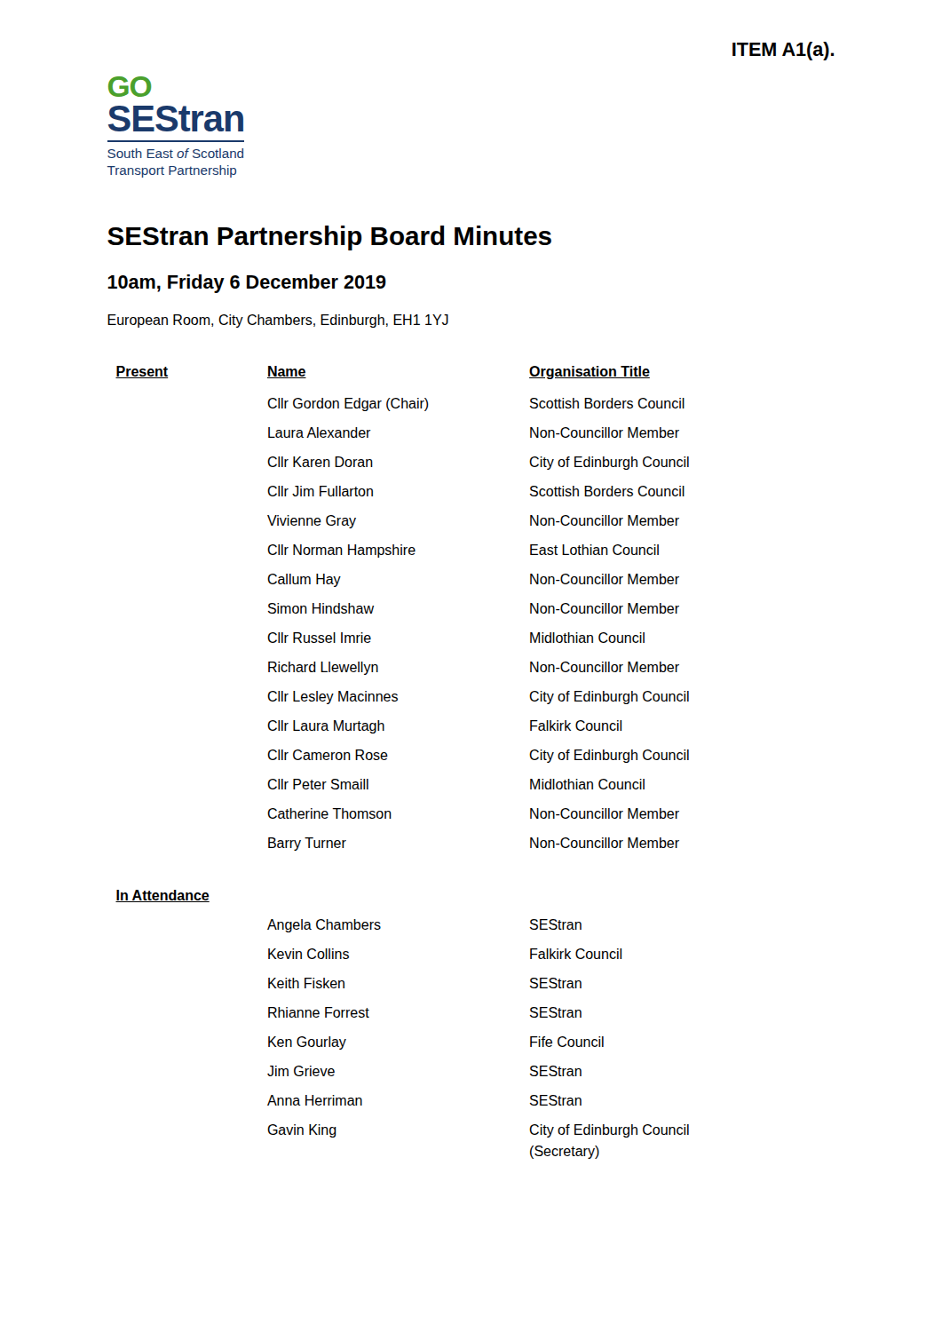ITEM A1(a).
GO
SEStran
South East of Scotland
Transport Partnership
SEStran Partnership Board Minutes
10am, Friday 6 December 2019
European Room, City Chambers, Edinburgh, EH1 1YJ
| Present | Name | Organisation Title |
| --- | --- | --- |
| | Cllr Gordon Edgar (Chair) | Scottish Borders Council |
| | Laura Alexander | Non-Councillor Member |
| | Cllr Karen Doran | City of Edinburgh Council |
| | Cllr Jim Fullarton | Scottish Borders Council |
| | Vivienne Gray | Non-Councillor Member |
| | Cllr Norman Hampshire | East Lothian Council |
| | Callum Hay | Non-Councillor Member |
| | Simon Hindshaw | Non-Councillor Member |
| | Cllr Russel Imrie | Midlothian Council |
| | Richard Llewellyn | Non-Councillor Member |
| | Cllr Lesley Macinnes | City of Edinburgh Council |
| | Cllr Laura Murtagh | Falkirk Council |
| | Cllr Cameron Rose | City of Edinburgh Council |
| | Cllr Peter Smaill | Midlothian Council |
| | Catherine Thomson | Non-Councillor Member |
| | Barry Turner | Non-Councillor Member |
| In Attendance | | |
| | Angela Chambers | SEStran |
| | Kevin Collins | Falkirk Council |
| | Keith Fisken | SEStran |
| | Rhianne Forrest | SEStran |
| | Ken Gourlay | Fife Council |
| | Jim Grieve | SEStran |
| | Anna Herriman | SEStran |
| | Gavin King | City of Edinburgh Council (Secretary) |